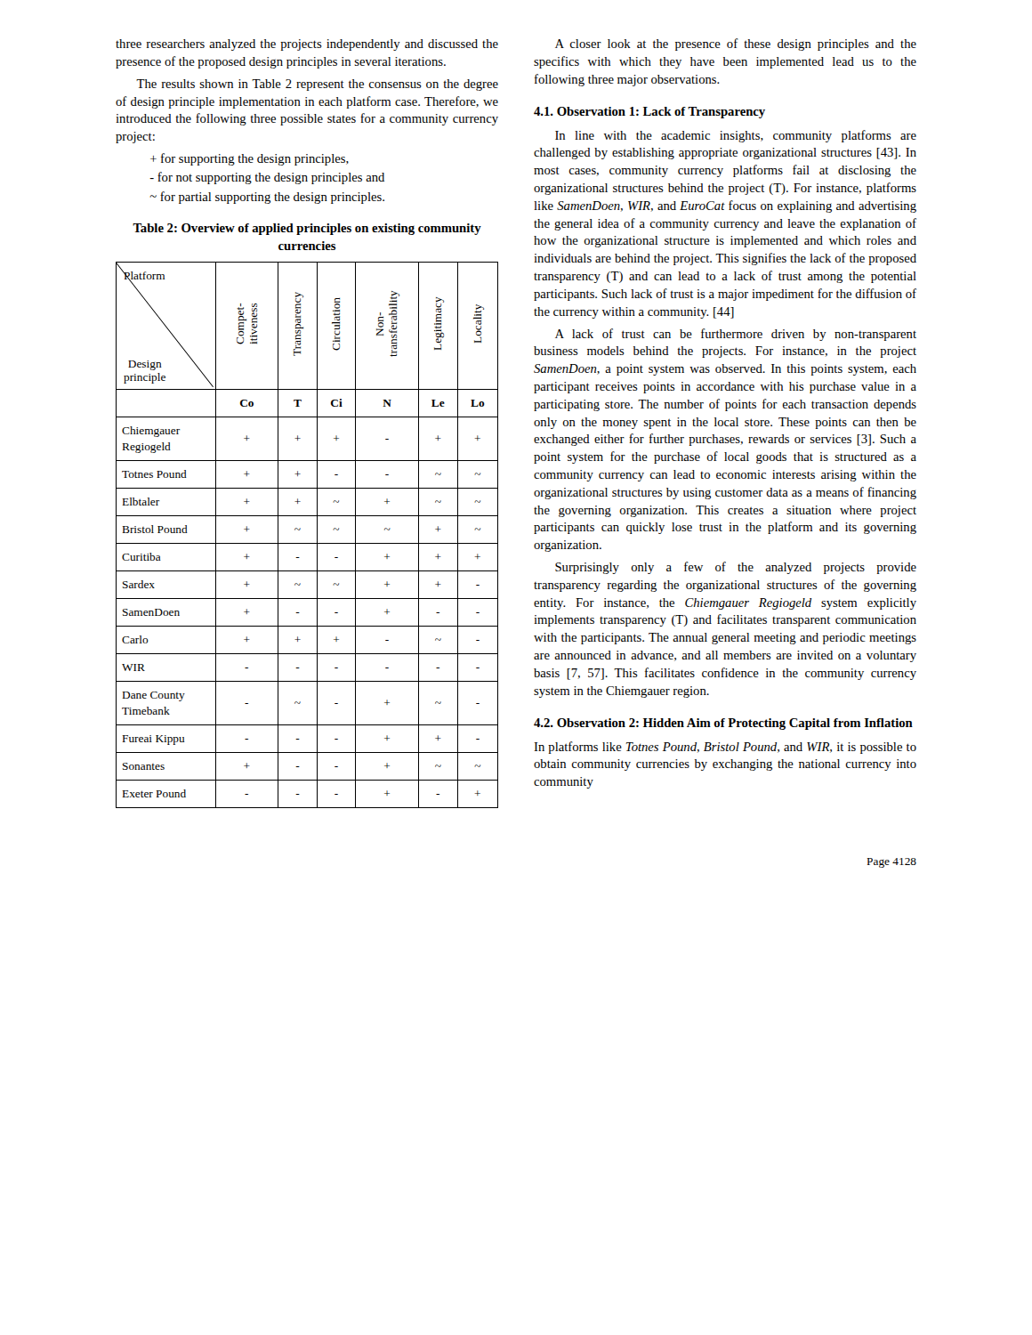three researchers analyzed the projects independently and discussed the presence of the proposed design principles in several iterations.
The results shown in Table 2 represent the consensus on the degree of design principle implementation in each platform case. Therefore, we introduced the following three possible states for a community currency project:
+ for supporting the design principles,
- for not supporting the design principles and
~ for partial supporting the design principles.
Table 2: Overview of applied principles on existing community currencies
| Platform Design principle | Compet- itiveness | Transparency | Circulation | Non- transferability | Legitimacy | Locality |
| --- | --- | --- | --- | --- | --- | --- |
| | Co | T | Ci | N | Le | Lo |
| Chiemgauer Regiogeld | + | + | + | - | + | + |
| Totnes Pound | + | + | - | - | ~ | ~ |
| Elbtaler | + | + | ~ | + | ~ | ~ |
| Bristol Pound | + | ~ | ~ | ~ | + | ~ |
| Curitiba | + | - | - | + | + | + |
| Sardex | + | ~ | ~ | + | + | - |
| SamenDoen | + | - | - | + | - | - |
| Carlo | + | + | + | - | ~ | - |
| WIR | - | - | - | - | - | - |
| Dane County Timebank | - | ~ | - | + | ~ | - |
| Fureai Kippu | - | - | - | + | + | - |
| Sonantes | + | - | - | + | ~ | ~ |
| Exeter Pound | - | - | - | + | - | + |
A closer look at the presence of these design principles and the specifics with which they have been implemented lead us to the following three major observations.
4.1. Observation 1: Lack of Transparency
In line with the academic insights, community platforms are challenged by establishing appropriate organizational structures [43]. In most cases, community currency platforms fail at disclosing the organizational structures behind the project (T). For instance, platforms like SamenDoen, WIR, and EuroCat focus on explaining and advertising the general idea of a community currency and leave the explanation of how the organizational structure is implemented and which roles and individuals are behind the project. This signifies the lack of the proposed transparency (T) and can lead to a lack of trust among the potential participants. Such lack of trust is a major impediment for the diffusion of the currency within a community. [44]
A lack of trust can be furthermore driven by non-transparent business models behind the projects. For instance, in the project SamenDoen, a point system was observed. In this points system, each participant receives points in accordance with his purchase value in a participating store. The number of points for each transaction depends only on the money spent in the local store. These points can then be exchanged either for further purchases, rewards or services [3]. Such a point system for the purchase of local goods that is structured as a community currency can lead to economic interests arising within the organizational structures by using customer data as a means of financing the governing organization. This creates a situation where project participants can quickly lose trust in the platform and its governing organization.
Surprisingly only a few of the analyzed projects provide transparency regarding the organizational structures of the governing entity. For instance, the Chiemgauer Regiogeld system explicitly implements transparency (T) and facilitates transparent communication with the participants. The annual general meeting and periodic meetings are announced in advance, and all members are invited on a voluntary basis [7, 57]. This facilitates confidence in the community currency system in the Chiemgauer region.
4.2. Observation 2: Hidden Aim of Protecting Capital from Inflation
In platforms like Totnes Pound, Bristol Pound, and WIR, it is possible to obtain community currencies by exchanging the national currency into community
Page 4128